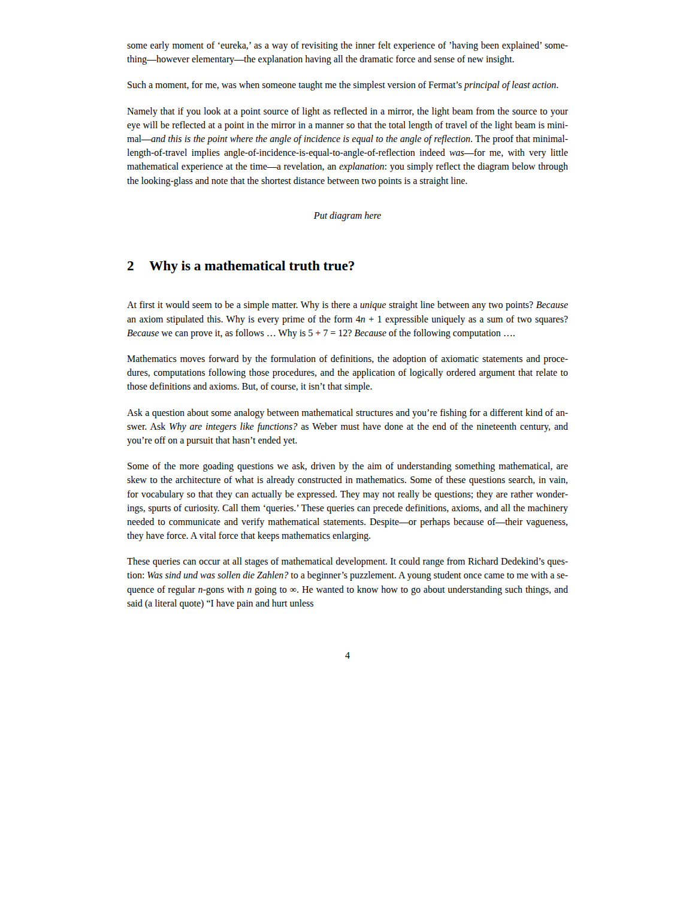some early moment of ‘eureka,’ as a way of revisiting the inner felt experience of ’having been explained’ something—however elementary—the explanation having all the dramatic force and sense of new insight.
Such a moment, for me, was when someone taught me the simplest version of Fermat’s principal of least action.
Namely that if you look at a point source of light as reflected in a mirror, the light beam from the source to your eye will be reflected at a point in the mirror in a manner so that the total length of travel of the light beam is minimal—and this is the point where the angle of incidence is equal to the angle of reflection. The proof that minimal-length-of-travel implies angle-of-incidence-is-equal-to-angle-of-reflection indeed was—for me, with very little mathematical experience at the time—a revelation, an explanation: you simply reflect the diagram below through the looking-glass and note that the shortest distance between two points is a straight line.
Put diagram here
2 Why is a mathematical truth true?
At first it would seem to be a simple matter. Why is there a unique straight line between any two points? Because an axiom stipulated this. Why is every prime of the form 4n + 1 expressible uniquely as a sum of two squares? Because we can prove it, as follows … Why is 5 + 7 = 12? Because of the following computation ….
Mathematics moves forward by the formulation of definitions, the adoption of axiomatic statements and procedures, computations following those procedures, and the application of logically ordered argument that relate to those definitions and axioms. But, of course, it isn’t that simple.
Ask a question about some analogy between mathematical structures and you’re fishing for a different kind of answer. Ask Why are integers like functions? as Weber must have done at the end of the nineteenth century, and you’re off on a pursuit that hasn’t ended yet.
Some of the more goading questions we ask, driven by the aim of understanding something mathematical, are skew to the architecture of what is already constructed in mathematics. Some of these questions search, in vain, for vocabulary so that they can actually be expressed. They may not really be questions; they are rather wonderings, spurts of curiosity. Call them ‘queries.’ These queries can precede definitions, axioms, and all the machinery needed to communicate and verify mathematical statements. Despite—or perhaps because of—their vagueness, they have force. A vital force that keeps mathematics enlarging.
These queries can occur at all stages of mathematical development. It could range from Richard Dedekind’s question: Was sind und was sollen die Zahlen? to a beginner’s puzzlement. A young student once came to me with a sequence of regular n-gons with n going to ∞. He wanted to know how to go about understanding such things, and said (a literal quote) “I have pain and hurt unless
4